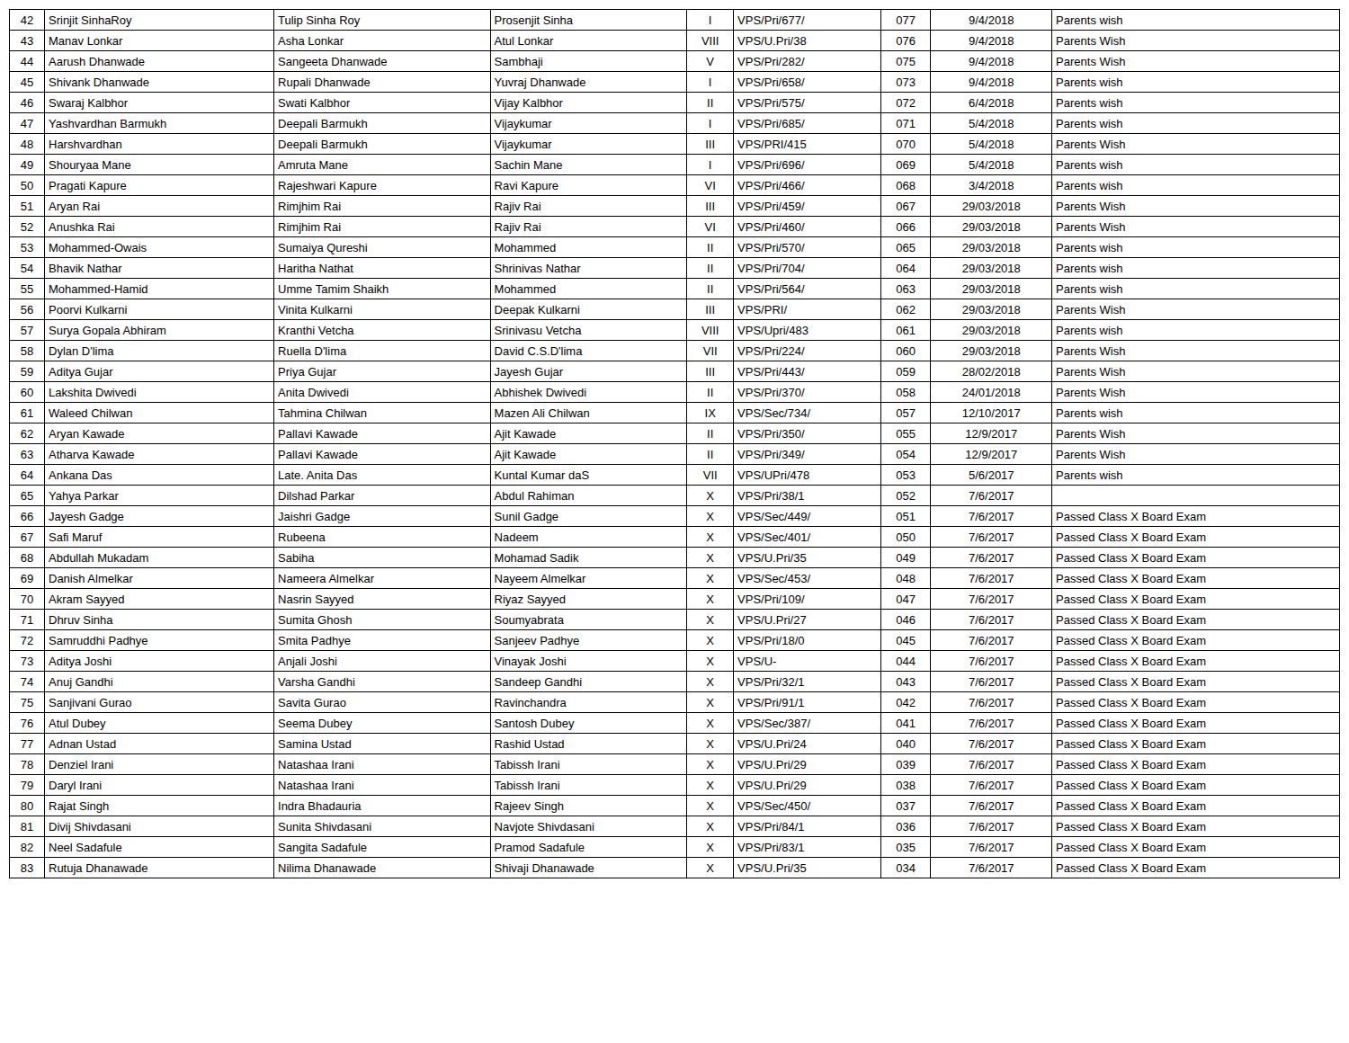| 42 | Srinjit SinhaRoy | Tulip Sinha Roy | Prosenjit Sinha | I | VPS/Pri/677/ | 077 | 9/4/2018 | Parents wish |
| 43 | Manav Lonkar | Asha Lonkar | Atul Lonkar | VIII | VPS/U.Pri/38 | 076 | 9/4/2018 | Parents Wish |
| 44 | Aarush Dhanwade | Sangeeta Dhanwade | Sambhaji | V | VPS/Pri/282/ | 075 | 9/4/2018 | Parents Wish |
| 45 | Shivank Dhanwade | Rupali Dhanwade | Yuvraj Dhanwade | I | VPS/Pri/658/ | 073 | 9/4/2018 | Parents wish |
| 46 | Swaraj Kalbhor | Swati Kalbhor | Vijay Kalbhor | II | VPS/Pri/575/ | 072 | 6/4/2018 | Parents wish |
| 47 | Yashvardhan Barmukh | Deepali Barmukh | Vijaykumar | I | VPS/Pri/685/ | 071 | 5/4/2018 | Parents wish |
| 48 | Harshvardhan | Deepali Barmukh | Vijaykumar | III | VPS/PRI/415 | 070 | 5/4/2018 | Parents Wish |
| 49 | Shouryaa Mane | Amruta Mane | Sachin Mane | I | VPS/Pri/696/ | 069 | 5/4/2018 | Parents wish |
| 50 | Pragati Kapure | Rajeshwari Kapure | Ravi Kapure | VI | VPS/Pri/466/ | 068 | 3/4/2018 | Parents wish |
| 51 | Aryan Rai | Rimjhim Rai | Rajiv Rai | III | VPS/Pri/459/ | 067 | 29/03/2018 | Parents Wish |
| 52 | Anushka Rai | Rimjhim Rai | Rajiv Rai | VI | VPS/Pri/460/ | 066 | 29/03/2018 | Parents Wish |
| 53 | Mohammed-Owais | Sumaiya Qureshi | Mohammed | II | VPS/Pri/570/ | 065 | 29/03/2018 | Parents wish |
| 54 | Bhavik Nathar | Haritha Nathat | Shrinivas Nathar | II | VPS/Pri/704/ | 064 | 29/03/2018 | Parents wish |
| 55 | Mohammed-Hamid | Umme Tamim Shaikh | Mohammed | II | VPS/Pri/564/ | 063 | 29/03/2018 | Parents wish |
| 56 | Poorvi Kulkarni | Vinita Kulkarni | Deepak Kulkarni | III | VPS/PRI/ | 062 | 29/03/2018 | Parents Wish |
| 57 | Surya Gopala Abhiram | Kranthi Vetcha | Srinivasu Vetcha | VIII | VPS/Upri/483 | 061 | 29/03/2018 | Parents wish |
| 58 | Dylan D'lima | Ruella D'lima | David C.S.D'lima | VII | VPS/Pri/224/ | 060 | 29/03/2018 | Parents Wish |
| 59 | Aditya Gujar | Priya Gujar | Jayesh Gujar | III | VPS/Pri/443/ | 059 | 28/02/2018 | Parents Wish |
| 60 | Lakshita Dwivedi | Anita Dwivedi | Abhishek Dwivedi | II | VPS/Pri/370/ | 058 | 24/01/2018 | Parents Wish |
| 61 | Waleed Chilwan | Tahmina Chilwan | Mazen Ali Chilwan | IX | VPS/Sec/734/ | 057 | 12/10/2017 | Parents wish |
| 62 | Aryan Kawade | Pallavi Kawade | Ajit Kawade | II | VPS/Pri/350/ | 055 | 12/9/2017 | Parents Wish |
| 63 | Atharva Kawade | Pallavi Kawade | Ajit Kawade | II | VPS/Pri/349/ | 054 | 12/9/2017 | Parents Wish |
| 64 | Ankana Das | Late. Anita Das | Kuntal Kumar daS | VII | VPS/UPri/478 | 053 | 5/6/2017 | Parents wish |
| 65 | Yahya Parkar | Dilshad Parkar | Abdul Rahiman | X | VPS/Pri/38/1 | 052 | 7/6/2017 | |
| 66 | Jayesh Gadge | Jaishri Gadge | Sunil Gadge | X | VPS/Sec/449/ | 051 | 7/6/2017 | Passed Class X Board Exam |
| 67 | Safi Maruf | Rubeena | Nadeem | X | VPS/Sec/401/ | 050 | 7/6/2017 | Passed Class X Board Exam |
| 68 | Abdullah Mukadam | Sabiha | Mohamad Sadik | X | VPS/U.Pri/35 | 049 | 7/6/2017 | Passed Class X Board Exam |
| 69 | Danish Almelkar | Nameera Almelkar | Nayeem Almelkar | X | VPS/Sec/453/ | 048 | 7/6/2017 | Passed Class X Board Exam |
| 70 | Akram Sayyed | Nasrin Sayyed | Riyaz Sayyed | X | VPS/Pri/109/ | 047 | 7/6/2017 | Passed Class X Board Exam |
| 71 | Dhruv Sinha | Sumita Ghosh | Soumyabrata | X | VPS/U.Pri/27 | 046 | 7/6/2017 | Passed Class X Board Exam |
| 72 | Samruddhi Padhye | Smita Padhye | Sanjeev Padhye | X | VPS/Pri/18/0 | 045 | 7/6/2017 | Passed Class X Board Exam |
| 73 | Aditya Joshi | Anjali Joshi | Vinayak Joshi | X | VPS/U- | 044 | 7/6/2017 | Passed Class X Board Exam |
| 74 | Anuj Gandhi | Varsha Gandhi | Sandeep Gandhi | X | VPS/Pri/32/1 | 043 | 7/6/2017 | Passed Class X Board Exam |
| 75 | Sanjivani Gurao | Savita Gurao | Ravinchandra | X | VPS/Pri/91/1 | 042 | 7/6/2017 | Passed Class X Board Exam |
| 76 | Atul Dubey | Seema Dubey | Santosh Dubey | X | VPS/Sec/387/ | 041 | 7/6/2017 | Passed Class X Board Exam |
| 77 | Adnan Ustad | Samina Ustad | Rashid Ustad | X | VPS/U.Pri/24 | 040 | 7/6/2017 | Passed Class X Board Exam |
| 78 | Denziel Irani | Natashaa Irani | Tabissh Irani | X | VPS/U.Pri/29 | 039 | 7/6/2017 | Passed Class X Board Exam |
| 79 | Daryl Irani | Natashaa Irani | Tabissh Irani | X | VPS/U.Pri/29 | 038 | 7/6/2017 | Passed Class X Board Exam |
| 80 | Rajat Singh | Indra Bhadauria | Rajeev Singh | X | VPS/Sec/450/ | 037 | 7/6/2017 | Passed Class X Board Exam |
| 81 | Divij Shivdasani | Sunita Shivdasani | Navjote Shivdasani | X | VPS/Pri/84/1 | 036 | 7/6/2017 | Passed Class X Board Exam |
| 82 | Neel Sadafule | Sangita Sadafule | Pramod Sadafule | X | VPS/Pri/83/1 | 035 | 7/6/2017 | Passed Class X Board Exam |
| 83 | Rutuja Dhanawade | Nilima Dhanawade | Shivaji Dhanawade | X | VPS/U.Pri/35 | 034 | 7/6/2017 | Passed Class X Board Exam |